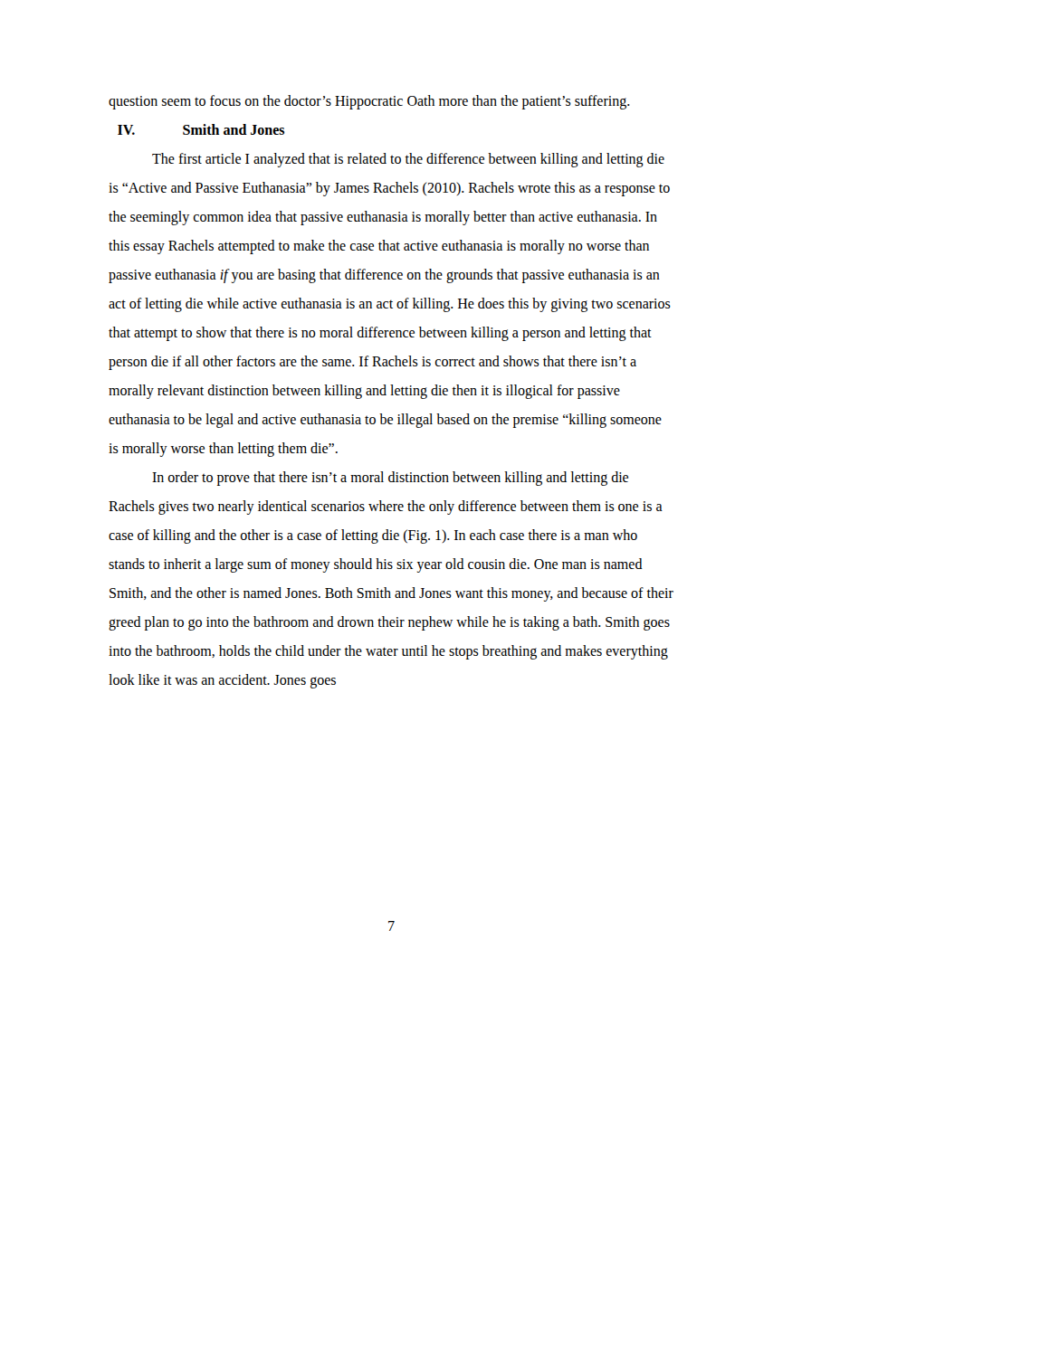question seem to focus on the doctor’s Hippocratic Oath more than the patient’s suffering.
IV.
Smith and Jones
The first article I analyzed that is related to the difference between killing and letting die is “Active and Passive Euthanasia” by James Rachels (2010). Rachels wrote this as a response to the seemingly common idea that passive euthanasia is morally better than active euthanasia. In this essay Rachels attempted to make the case that active euthanasia is morally no worse than passive euthanasia if you are basing that difference on the grounds that passive euthanasia is an act of letting die while active euthanasia is an act of killing. He does this by giving two scenarios that attempt to show that there is no moral difference between killing a person and letting that person die if all other factors are the same. If Rachels is correct and shows that there isn’t a morally relevant distinction between killing and letting die then it is illogical for passive euthanasia to be legal and active euthanasia to be illegal based on the premise “killing someone is morally worse than letting them die”.
In order to prove that there isn’t a moral distinction between killing and letting die Rachels gives two nearly identical scenarios where the only difference between them is one is a case of killing and the other is a case of letting die (Fig. 1). In each case there is a man who stands to inherit a large sum of money should his six year old cousin die. One man is named Smith, and the other is named Jones. Both Smith and Jones want this money, and because of their greed plan to go into the bathroom and drown their nephew while he is taking a bath. Smith goes into the bathroom, holds the child under the water until he stops breathing and makes everything look like it was an accident. Jones goes
7